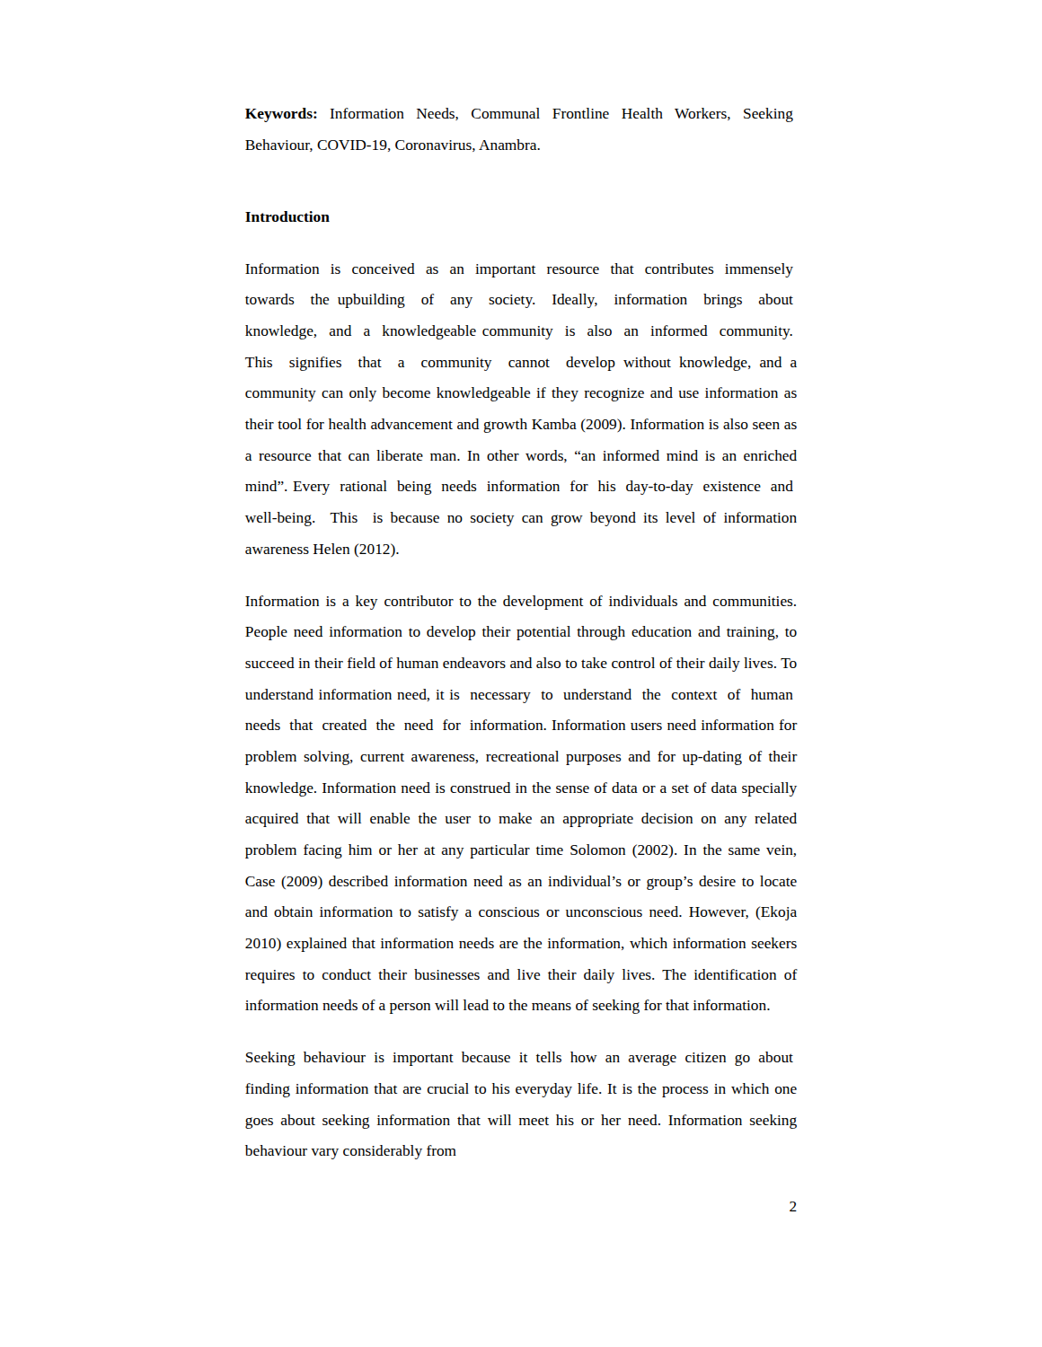Keywords: Information Needs, Communal Frontline Health Workers, Seeking Behaviour, COVID-19, Coronavirus, Anambra.
Introduction
Information is conceived as an important resource that contributes immensely towards the upbuilding of any society. Ideally, information brings about knowledge, and a knowledgeable community is also an informed community. This signifies that a community cannot develop without knowledge, and a community can only become knowledgeable if they recognize and use information as their tool for health advancement and growth Kamba (2009). Information is also seen as a resource that can liberate man. In other words, “an informed mind is an enriched mind”. Every rational being needs information for his day-to-day existence and well-being. This is because no society can grow beyond its level of information awareness Helen (2012).
Information is a key contributor to the development of individuals and communities. People need information to develop their potential through education and training, to succeed in their field of human endeavors and also to take control of their daily lives. To understand information need, it is necessary to understand the context of human needs that created the need for information. Information users need information for problem solving, current awareness, recreational purposes and for up-dating of their knowledge. Information need is construed in the sense of data or a set of data specially acquired that will enable the user to make an appropriate decision on any related problem facing him or her at any particular time Solomon (2002). In the same vein, Case (2009) described information need as an individual’s or group’s desire to locate and obtain information to satisfy a conscious or unconscious need. However, (Ekoja 2010) explained that information needs are the information, which information seekers requires to conduct their businesses and live their daily lives. The identification of information needs of a person will lead to the means of seeking for that information.
Seeking behaviour is important because it tells how an average citizen go about finding information that are crucial to his everyday life. It is the process in which one goes about seeking information that will meet his or her need. Information seeking behaviour vary considerably from
2